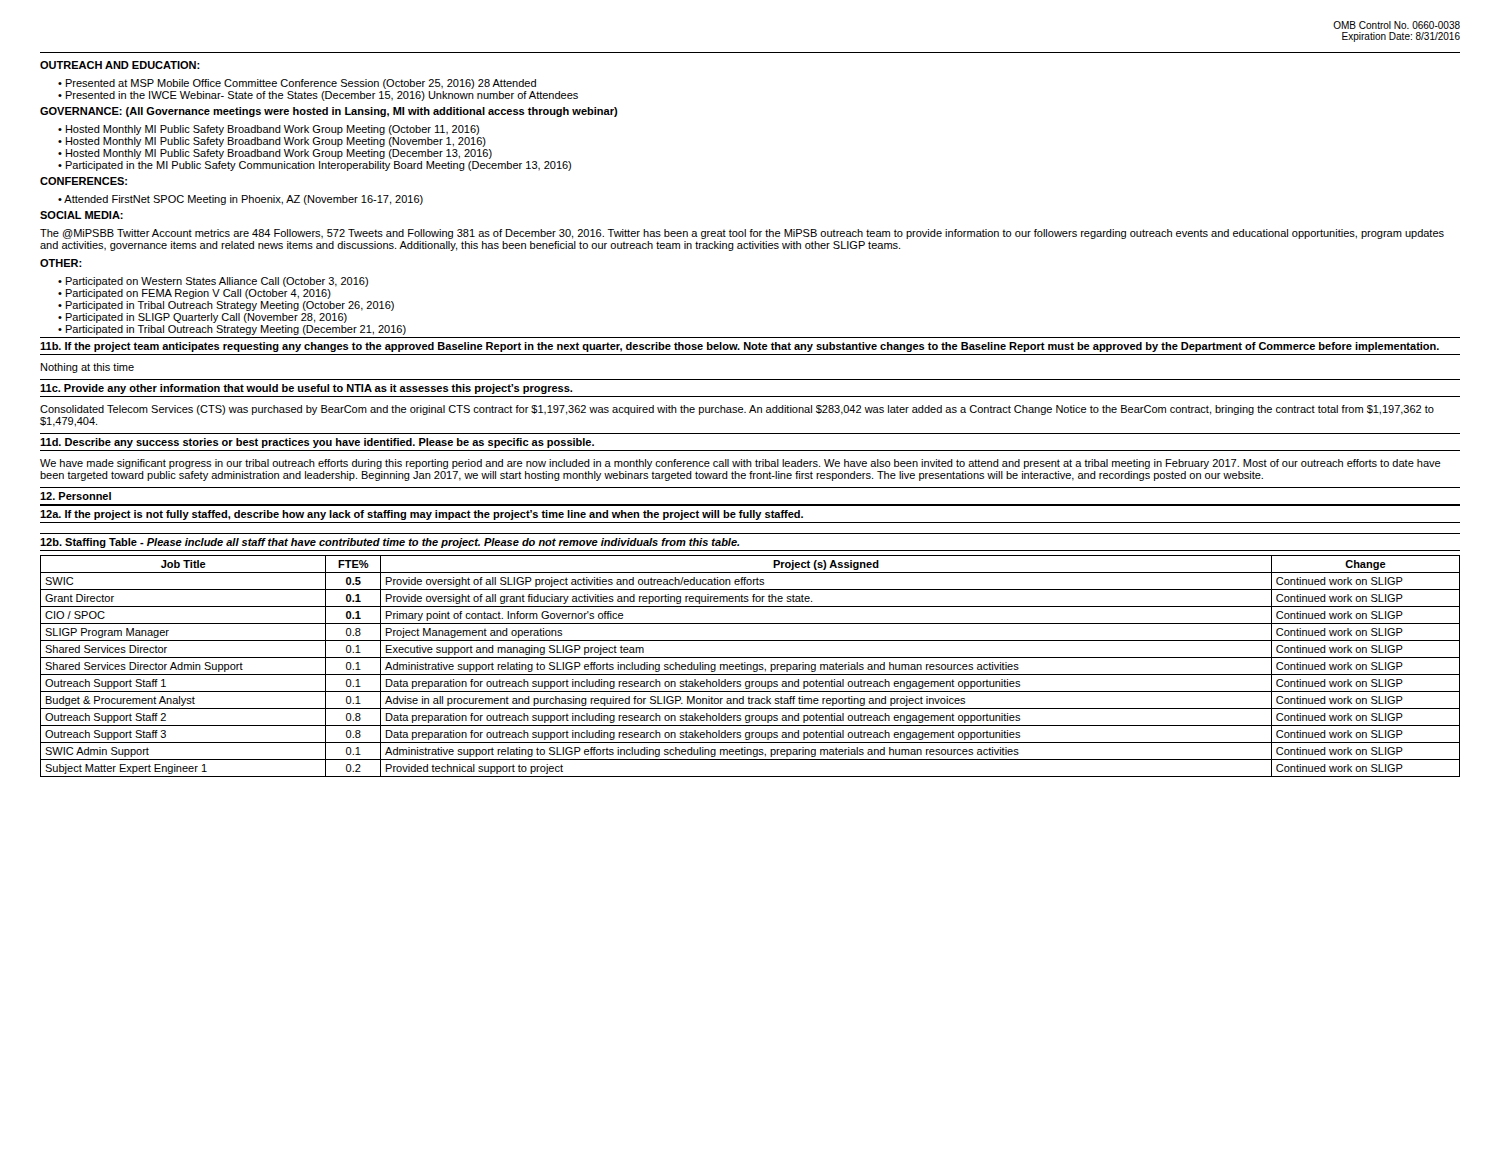OMB Control No. 0660-0038
Expiration Date: 8/31/2016
OUTREACH AND EDUCATION:
Presented at MSP Mobile Office Committee Conference Session (October 25, 2016) 28 Attended
Presented in the IWCE Webinar- State of the States (December 15, 2016) Unknown number of Attendees
GOVERNANCE: (All Governance meetings were hosted in Lansing, MI with additional access through webinar)
Hosted Monthly MI Public Safety Broadband Work Group Meeting (October 11, 2016)
Hosted Monthly MI Public Safety Broadband Work Group Meeting (November 1, 2016)
Hosted Monthly MI Public Safety Broadband Work Group Meeting (December 13, 2016)
Participated in the MI Public Safety Communication Interoperability Board Meeting (December 13, 2016)
CONFERENCES:
Attended FirstNet SPOC Meeting in Phoenix, AZ (November 16-17, 2016)
SOCIAL MEDIA:
The @MiPSBB Twitter Account metrics are 484 Followers, 572 Tweets and Following 381 as of December 30, 2016. Twitter has been a great tool for the MiPSB outreach team to provide information to our followers regarding outreach events and educational opportunities, program updates and activities, governance items and related news items and discussions. Additionally, this has been beneficial to our outreach team in tracking activities with other SLIGP teams.
OTHER:
Participated on Western States Alliance Call (October 3, 2016)
Participated on FEMA Region V Call (October 4, 2016)
Participated in Tribal Outreach Strategy Meeting (October 26, 2016)
Participated in SLIGP Quarterly Call (November 28, 2016)
Participated in Tribal Outreach Strategy Meeting (December 21, 2016)
11b. If the project team anticipates requesting any changes to the approved Baseline Report in the next quarter, describe those below. Note that any substantive changes to the Baseline Report must be approved by the Department of Commerce before implementation.
Nothing at this time
11c. Provide any other information that would be useful to NTIA as it assesses this project’s progress.
Consolidated Telecom Services (CTS) was purchased by BearCom and the original CTS contract for $1,197,362 was acquired with the purchase. An additional $283,042 was later added as a Contract Change Notice to the BearCom contract, bringing the contract total from $1,197,362 to $1,479,404.
11d. Describe any success stories or best practices you have identified. Please be as specific as possible.
We have made significant progress in our tribal outreach efforts during this reporting period and are now included in a monthly conference call with tribal leaders. We have also been invited to attend and present at a tribal meeting in February 2017. Most of our outreach efforts to date have been targeted toward public safety administration and leadership. Beginning Jan 2017, we will start hosting monthly webinars targeted toward the front-line first responders. The live presentations will be interactive, and recordings posted on our website.
12. Personnel
12a. If the project is not fully staffed, describe how any lack of staffing may impact the project’s time line and when the project will be fully staffed.
12b. Staffing Table - Please include all staff that have contributed time to the project. Please do not remove individuals from this table.
| Job Title | FTE% | Project (s) Assigned | Change |
| --- | --- | --- | --- |
| SWIC | 0.5 | Provide oversight of all SLIGP project activities and outreach/education efforts | Continued work on SLIGP |
| Grant Director | 0.1 | Provide oversight of all grant fiduciary activities and reporting requirements for the state. | Continued work on SLIGP |
| CIO / SPOC | 0.1 | Primary point of contact. Inform Governor's office | Continued work on SLIGP |
| SLIGP Program Manager | 0.8 | Project Management and operations | Continued work on SLIGP |
| Shared Services Director | 0.1 | Executive support and managing SLIGP project team | Continued work on SLIGP |
| Shared Services Director Admin Support | 0.1 | Administrative support relating to SLIGP efforts including scheduling meetings, preparing materials and human resources activities | Continued work on SLIGP |
| Outreach Support Staff 1 | 0.1 | Data preparation for outreach support including research on stakeholders groups and potential outreach engagement opportunities | Continued work on SLIGP |
| Budget & Procurement Analyst | 0.1 | Advise in all procurement and purchasing required for SLIGP. Monitor and track staff time reporting and project invoices | Continued work on SLIGP |
| Outreach Support Staff 2 | 0.8 | Data preparation for outreach support including research on stakeholders groups and potential outreach engagement opportunities | Continued work on SLIGP |
| Outreach Support Staff 3 | 0.8 | Data preparation for outreach support including research on stakeholders groups and potential outreach engagement opportunities | Continued work on SLIGP |
| SWIC Admin Support | 0.1 | Administrative support relating to SLIGP efforts including scheduling meetings, preparing materials and human resources activities | Continued work on SLIGP |
| Subject Matter Expert Engineer 1 | 0.2 | Provided technical support to project | Continued work on SLIGP |